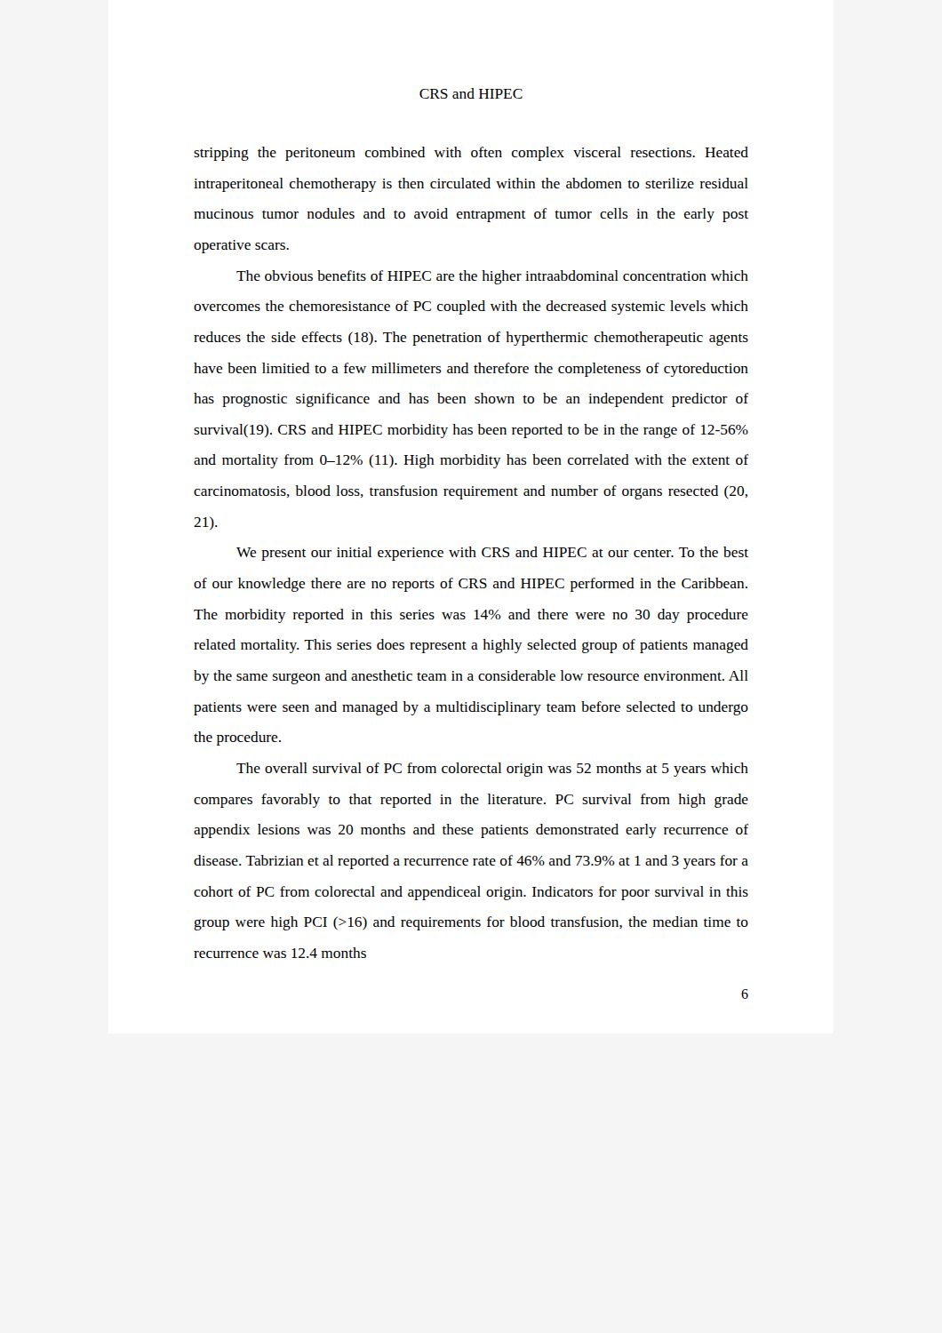CRS and HIPEC
stripping the peritoneum combined with often complex visceral resections. Heated intraperitoneal chemotherapy is then circulated within the abdomen to sterilize residual mucinous tumor nodules and to avoid entrapment of tumor cells in the early post operative scars.
The obvious benefits of HIPEC are the higher intraabdominal concentration which overcomes the chemoresistance of PC coupled with the decreased systemic levels which reduces the side effects (18). The penetration of hyperthermic chemotherapeutic agents have been limitied to a few millimeters and therefore the completeness of cytoreduction has prognostic significance and has been shown to be an independent predictor of survival(19). CRS and HIPEC morbidity has been reported to be in the range of 12-56% and mortality from 0–12% (11). High morbidity has been correlated with the extent of carcinomatosis, blood loss, transfusion requirement and number of organs resected (20, 21).
We present our initial experience with CRS and HIPEC at our center. To the best of our knowledge there are no reports of CRS and HIPEC performed in the Caribbean. The morbidity reported in this series was 14% and there were no 30 day procedure related mortality. This series does represent a highly selected group of patients managed by the same surgeon and anesthetic team in a considerable low resource environment. All patients were seen and managed by a multidisciplinary team before selected to undergo the procedure.
The overall survival of PC from colorectal origin was 52 months at 5 years which compares favorably to that reported in the literature. PC survival from high grade appendix lesions was 20 months and these patients demonstrated early recurrence of disease. Tabrizian et al reported a recurrence rate of 46% and 73.9% at 1 and 3 years for a cohort of PC from colorectal and appendiceal origin. Indicators for poor survival in this group were high PCI (>16) and requirements for blood transfusion, the median time to recurrence was 12.4 months
6